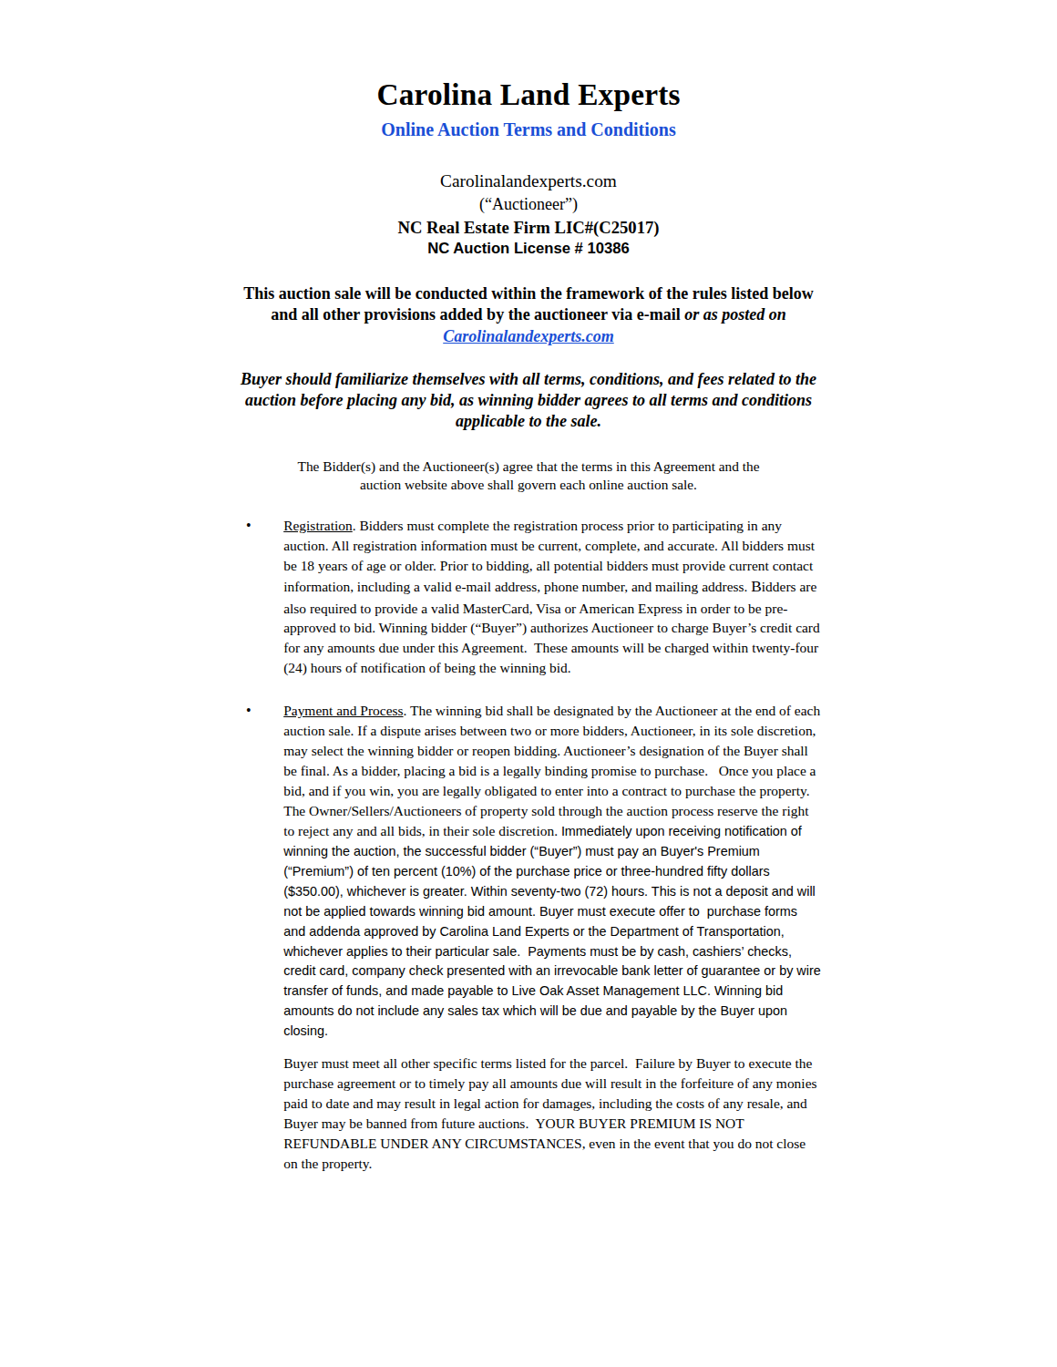Carolina Land Experts
Online Auction Terms and Conditions
Carolinalandexperts.com
(“Auctioneer”)
NC Real Estate Firm LIC#(C25017)
NC Auction License # 10386
This auction sale will be conducted within the framework of the rules listed below and all other provisions added by the auctioneer via e-mail or as posted on Carolinalandexperts.com
Buyer should familiarize themselves with all terms, conditions, and fees related to the auction before placing any bid, as winning bidder agrees to all terms and conditions applicable to the sale.
The Bidder(s) and the Auctioneer(s) agree that the terms in this Agreement and the auction website above shall govern each online auction sale.
Registration. Bidders must complete the registration process prior to participating in any auction. All registration information must be current, complete, and accurate. All bidders must be 18 years of age or older. Prior to bidding, all potential bidders must provide current contact information, including a valid e-mail address, phone number, and mailing address. Bidders are also required to provide a valid MasterCard, Visa or American Express in order to be pre-approved to bid. Winning bidder (“Buyer”) authorizes Auctioneer to charge Buyer’s credit card for any amounts due under this Agreement. These amounts will be charged within twenty-four (24) hours of notification of being the winning bid.
Payment and Process. The winning bid shall be designated by the Auctioneer at the end of each auction sale. If a dispute arises between two or more bidders, Auctioneer, in its sole discretion, may select the winning bidder or reopen bidding. Auctioneer’s designation of the Buyer shall be final. As a bidder, placing a bid is a legally binding promise to purchase. Once you place a bid, and if you win, you are legally obligated to enter into a contract to purchase the property. The Owner/Sellers/Auctioneers of property sold through the auction process reserve the right to reject any and all bids, in their sole discretion. Immediately upon receiving notification of winning the auction, the successful bidder (“Buyer”) must pay an Buyer's Premium (“Premium”) of ten percent (10%) of the purchase price or three-hundred fifty dollars ($350.00), whichever is greater. Within seventy-two (72) hours. This is not a deposit and will not be applied towards winning bid amount. Buyer must execute offer to purchase forms and addenda approved by Carolina Land Experts or the Department of Transportation, whichever applies to their particular sale. Payments must be by cash, cashiers’ checks, credit card, company check presented with an irrevocable bank letter of guarantee or by wire transfer of funds, and made payable to Live Oak Asset Management LLC. Winning bid amounts do not include any sales tax which will be due and payable by the Buyer upon closing.
Buyer must meet all other specific terms listed for the parcel. Failure by Buyer to execute the purchase agreement or to timely pay all amounts due will result in the forfeiture of any monies paid to date and may result in legal action for damages, including the costs of any resale, and Buyer may be banned from future auctions. YOUR BUYER PREMIUM IS NOT REFUNDABLE UNDER ANY CIRCUMSTANCES, even in the event that you do not close on the property.